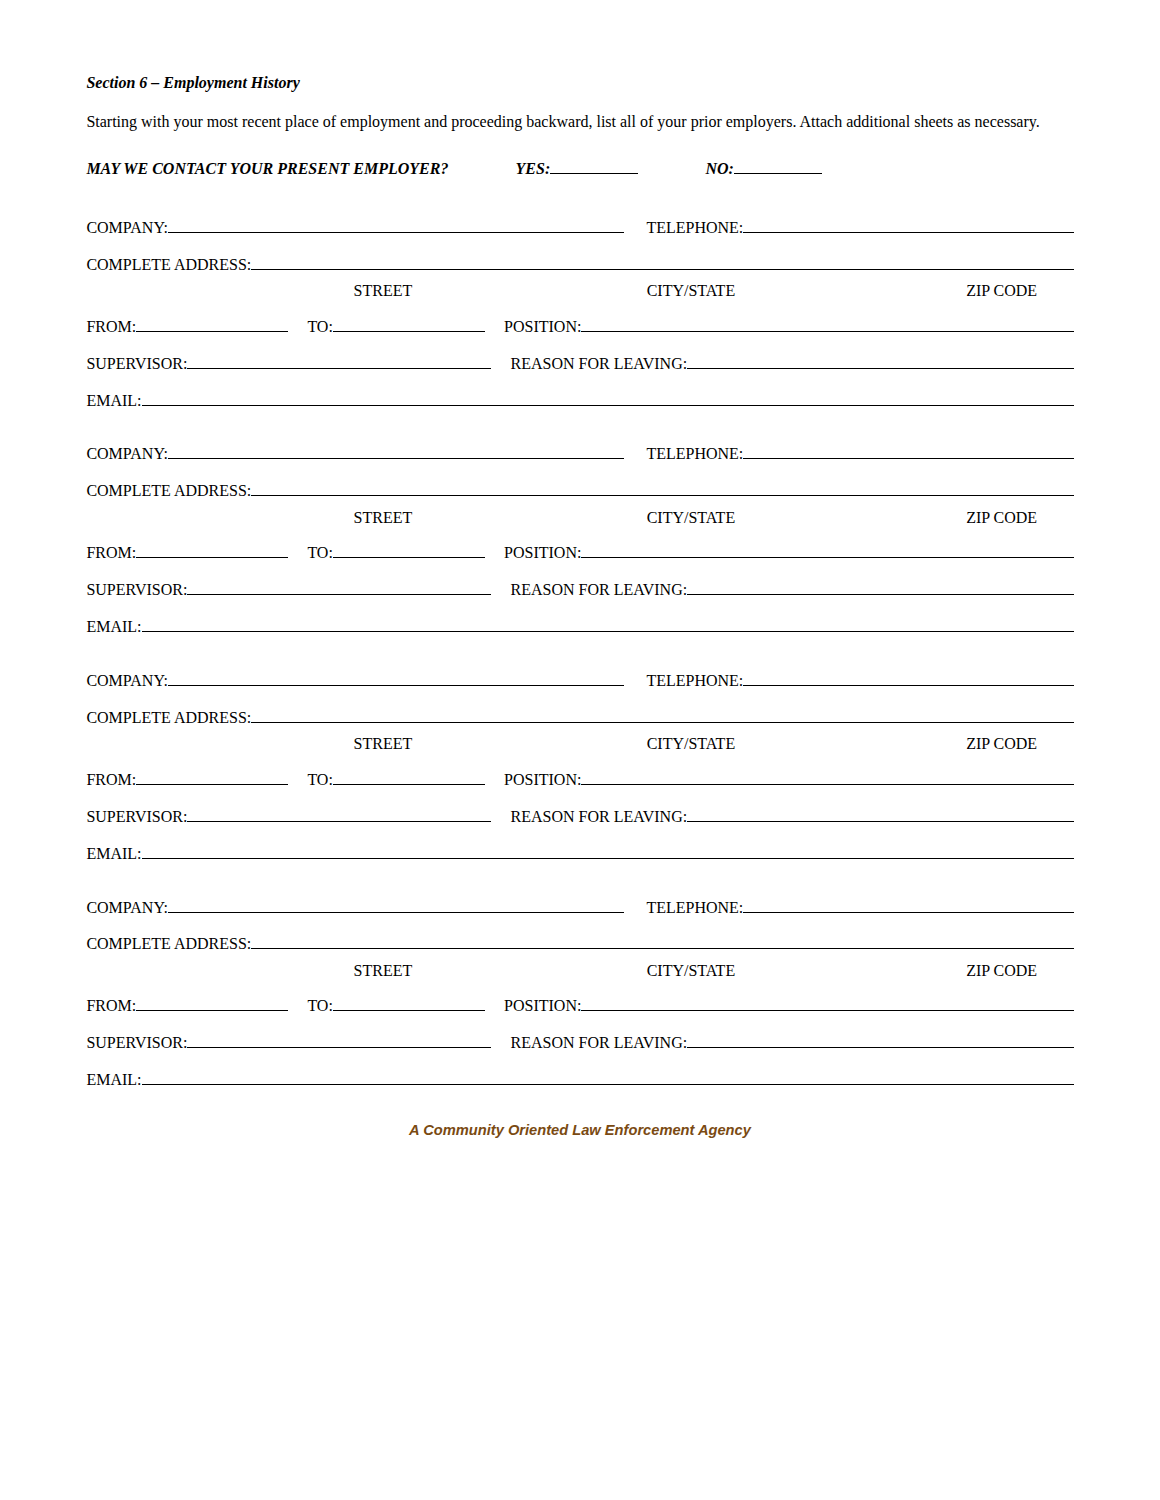Section 6 – Employment History
Starting with your most recent place of employment and proceeding backward, list all of your prior employers. Attach additional sheets as necessary.
MAY WE CONTACT YOUR PRESENT EMPLOYER? YES: NO:
COMPANY: TELEPHONE:
COMPLETE ADDRESS:
STREET CITY/STATE ZIP CODE
FROM: TO: POSITION:
SUPERVISOR: REASON FOR LEAVING:
EMAIL:
COMPANY: TELEPHONE:
COMPLETE ADDRESS:
STREET CITY/STATE ZIP CODE
FROM: TO: POSITION:
SUPERVISOR: REASON FOR LEAVING:
EMAIL:
COMPANY: TELEPHONE:
COMPLETE ADDRESS:
STREET CITY/STATE ZIP CODE
FROM: TO: POSITION:
SUPERVISOR: REASON FOR LEAVING:
EMAIL:
COMPANY: TELEPHONE:
COMPLETE ADDRESS:
STREET CITY/STATE ZIP CODE
FROM: TO: POSITION:
SUPERVISOR: REASON FOR LEAVING:
EMAIL:
A Community Oriented Law Enforcement Agency